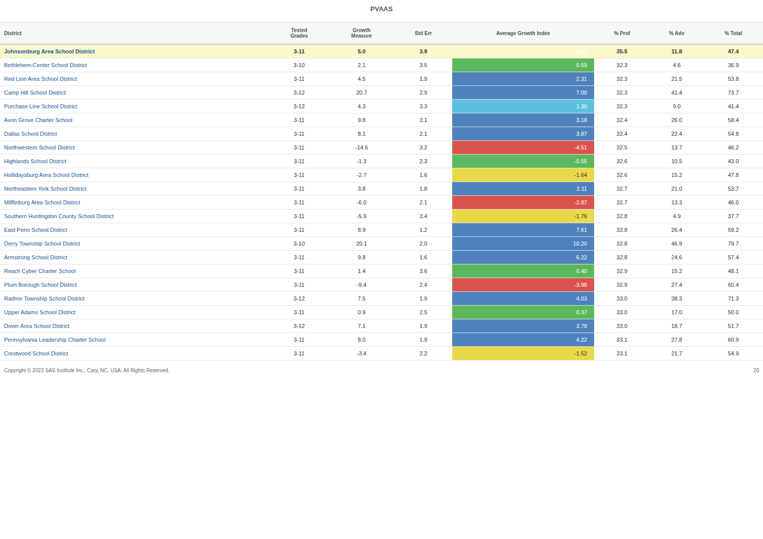PVAAS
| District | Tested Grades | Growth Measure | Std Err | Average Growth Index | % Prof | % Adv | % Total |
| --- | --- | --- | --- | --- | --- | --- | --- |
| Johnsonburg Area School District | 3-11 | 5.0 | 3.9 | 1.27 | 35.5 | 11.8 | 47.4 |
| Bethlehem-Center School District | 3-10 | 2.1 | 3.5 | 0.59 | 32.3 | 4.6 | 36.9 |
| Red Lion Area School District | 3-11 | 4.5 | 1.9 | 2.31 | 32.3 | 21.5 | 53.8 |
| Camp Hill School District | 3-12 | 20.7 | 2.9 | 7.00 | 32.3 | 41.4 | 73.7 |
| Purchase Line School District | 3-12 | 4.3 | 3.3 | 1.30 | 32.3 | 9.0 | 41.4 |
| Avon Grove Charter School | 3-11 | 9.8 | 3.1 | 3.18 | 32.4 | 26.0 | 58.4 |
| Dallas School District | 3-11 | 8.1 | 2.1 | 3.87 | 32.4 | 22.4 | 54.8 |
| Northwestern School District | 3-11 | -14.6 | 3.2 | -4.51 | 32.5 | 13.7 | 46.2 |
| Highlands School District | 3-11 | -1.3 | 2.3 | -0.55 | 32.6 | 10.5 | 43.0 |
| Hollidaysburg Area School District | 3-11 | -2.7 | 1.6 | -1.64 | 32.6 | 15.2 | 47.8 |
| Northeastern York School District | 3-11 | 3.8 | 1.8 | 2.11 | 32.7 | 21.0 | 53.7 |
| Mifflinburg Area School District | 3-11 | -6.0 | 2.1 | -2.87 | 32.7 | 13.3 | 46.0 |
| Southern Huntingdon County School District | 3-11 | -5.9 | 3.4 | -1.76 | 32.8 | 4.9 | 37.7 |
| East Penn School District | 3-11 | 8.9 | 1.2 | 7.61 | 32.8 | 26.4 | 59.2 |
| Derry Township School District | 3-10 | 20.1 | 2.0 | 10.20 | 32.8 | 46.9 | 79.7 |
| Armstrong School District | 3-11 | 9.8 | 1.6 | 6.22 | 32.8 | 24.6 | 57.4 |
| Reach Cyber Charter School | 3-11 | 1.4 | 3.6 | 0.40 | 32.9 | 15.2 | 48.1 |
| Plum Borough School District | 3-11 | -9.4 | 2.4 | -3.98 | 32.9 | 27.4 | 60.4 |
| Radnor Township School District | 3-12 | 7.5 | 1.9 | 4.03 | 33.0 | 38.3 | 71.3 |
| Upper Adams School District | 3-11 | 0.9 | 2.5 | 0.37 | 33.0 | 17.0 | 50.0 |
| Dover Area School District | 3-12 | 7.1 | 1.9 | 3.78 | 33.0 | 18.7 | 51.7 |
| Pennsylvania Leadership Charter School | 3-11 | 8.0 | 1.9 | 4.22 | 33.1 | 27.8 | 60.9 |
| Crestwood School District | 3-11 | -3.4 | 2.2 | -1.52 | 33.1 | 21.7 | 54.9 |
Copyright © 2022 SAS Institute Inc., Cary, NC, USA. All Rights Reserved. 20